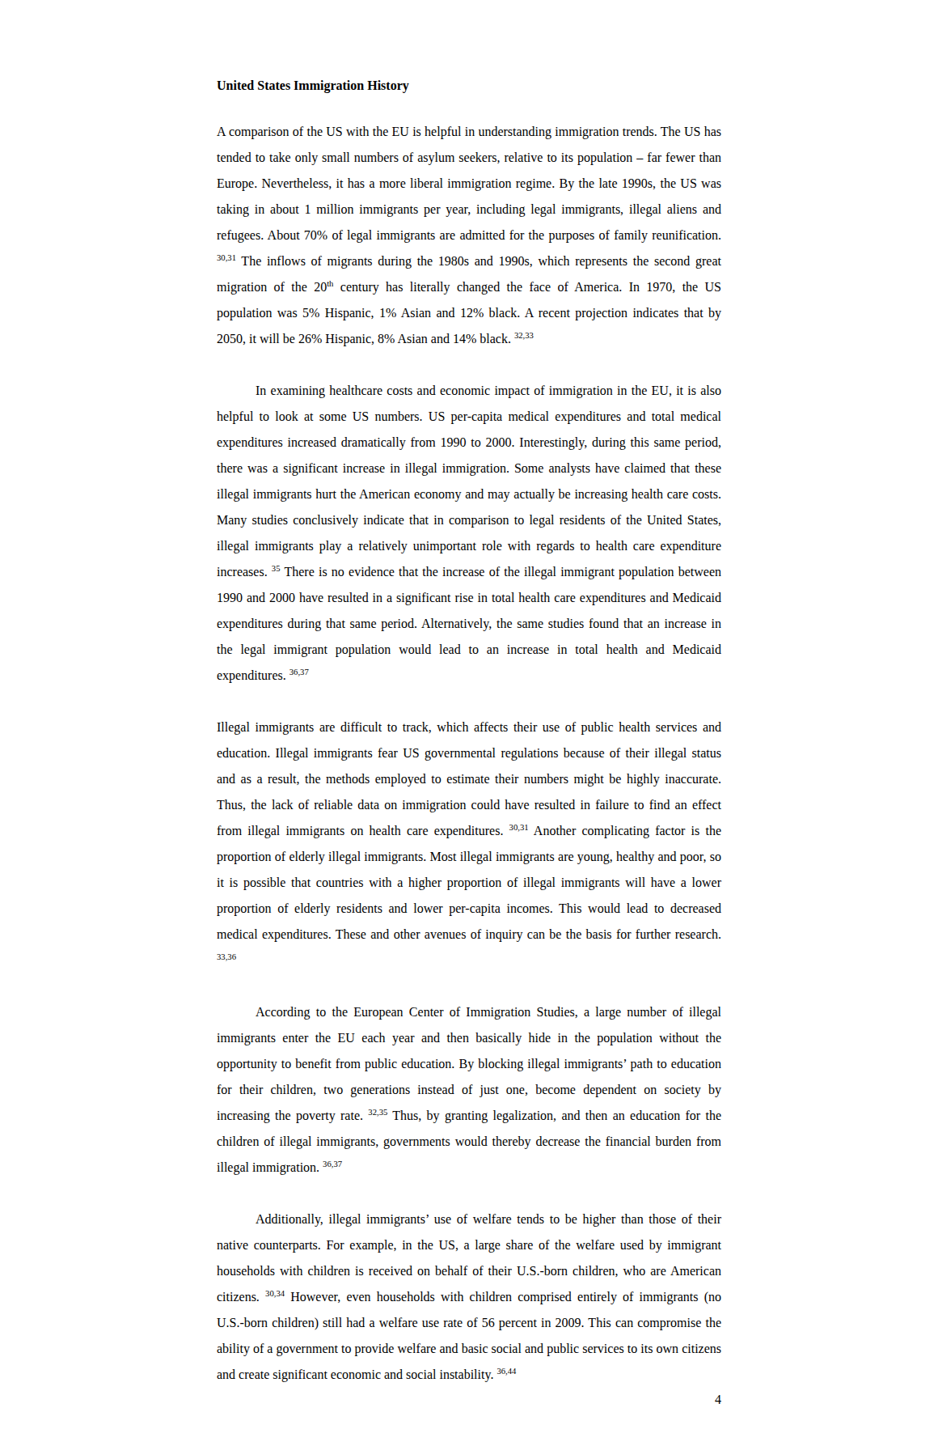United States Immigration History
A comparison of the US with the EU is helpful in understanding immigration trends. The US has tended to take only small numbers of asylum seekers, relative to its population – far fewer than Europe. Nevertheless, it has a more liberal immigration regime. By the late 1990s, the US was taking in about 1 million immigrants per year, including legal immigrants, illegal aliens and refugees. About 70% of legal immigrants are admitted for the purposes of family reunification. 30,31 The inflows of migrants during the 1980s and 1990s, which represents the second great migration of the 20th century has literally changed the face of America. In 1970, the US population was 5% Hispanic, 1% Asian and 12% black. A recent projection indicates that by 2050, it will be 26% Hispanic, 8% Asian and 14% black. 32,33
In examining healthcare costs and economic impact of immigration in the EU, it is also helpful to look at some US numbers. US per-capita medical expenditures and total medical expenditures increased dramatically from 1990 to 2000. Interestingly, during this same period, there was a significant increase in illegal immigration. Some analysts have claimed that these illegal immigrants hurt the American economy and may actually be increasing health care costs. Many studies conclusively indicate that in comparison to legal residents of the United States, illegal immigrants play a relatively unimportant role with regards to health care expenditure increases. 35 There is no evidence that the increase of the illegal immigrant population between 1990 and 2000 have resulted in a significant rise in total health care expenditures and Medicaid expenditures during that same period. Alternatively, the same studies found that an increase in the legal immigrant population would lead to an increase in total health and Medicaid expenditures. 36,37
Illegal immigrants are difficult to track, which affects their use of public health services and education. Illegal immigrants fear US governmental regulations because of their illegal status and as a result, the methods employed to estimate their numbers might be highly inaccurate. Thus, the lack of reliable data on immigration could have resulted in failure to find an effect from illegal immigrants on health care expenditures. 30,31 Another complicating factor is the proportion of elderly illegal immigrants. Most illegal immigrants are young, healthy and poor, so it is possible that countries with a higher proportion of illegal immigrants will have a lower proportion of elderly residents and lower per-capita incomes. This would lead to decreased medical expenditures. These and other avenues of inquiry can be the basis for further research. 33,36
According to the European Center of Immigration Studies, a large number of illegal immigrants enter the EU each year and then basically hide in the population without the opportunity to benefit from public education. By blocking illegal immigrants’ path to education for their children, two generations instead of just one, become dependent on society by increasing the poverty rate. 32,35 Thus, by granting legalization, and then an education for the children of illegal immigrants, governments would thereby decrease the financial burden from illegal immigration. 36,37
Additionally, illegal immigrants’ use of welfare tends to be higher than those of their native counterparts. For example, in the US, a large share of the welfare used by immigrant households with children is received on behalf of their U.S.-born children, who are American citizens. 30,34 However, even households with children comprised entirely of immigrants (no U.S.-born children) still had a welfare use rate of 56 percent in 2009. This can compromise the ability of a government to provide welfare and basic social and public services to its own citizens and create significant economic and social instability. 36,44
4